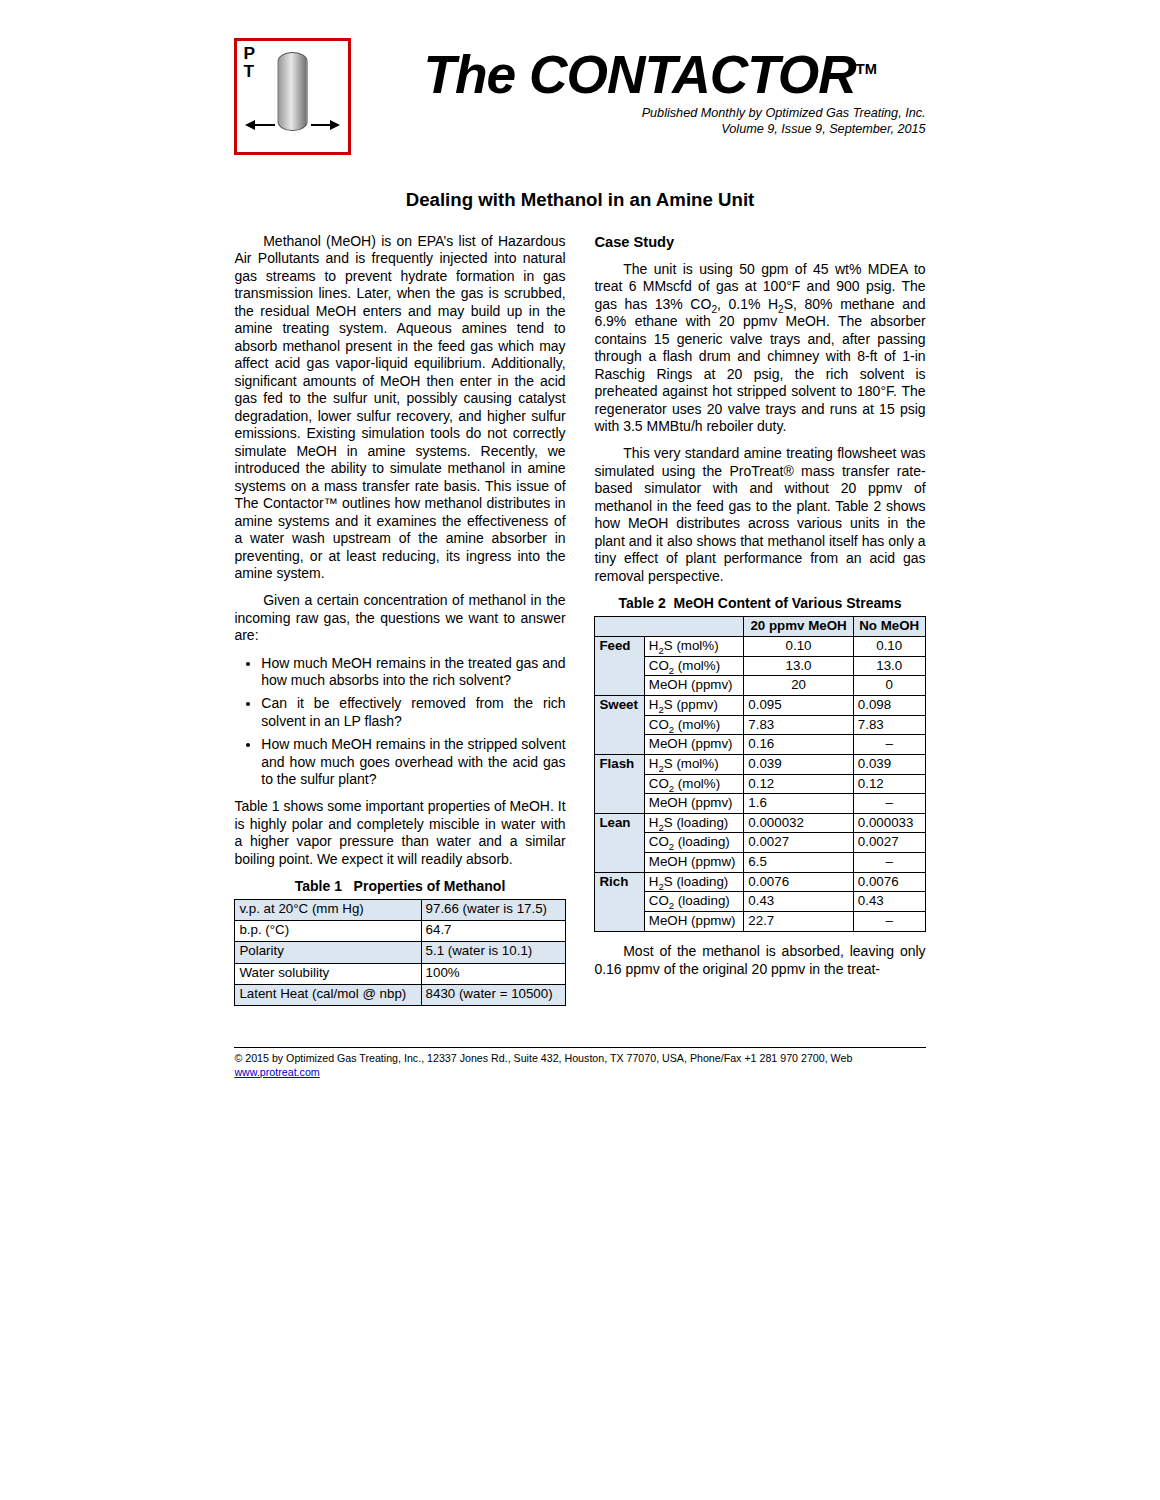PT
The CONTACTORTM
Published Monthly by Optimized Gas Treating, Inc.
Volume 9, Issue 9, September, 2015
Dealing with Methanol in an Amine Unit
Methanol (MeOH) is on EPA’s list of Hazardous Air Pollutants and is frequently injected into natural gas streams to prevent hydrate formation in gas transmission lines. Later, when the gas is scrubbed, the residual MeOH enters and may build up in the amine treating system. Aqueous amines tend to absorb methanol present in the feed gas which may affect acid gas vapor-liquid equilibrium. Additionally, significant amounts of MeOH then enter in the acid gas fed to the sulfur unit, possibly causing catalyst degradation, lower sulfur recovery, and higher sulfur emissions. Existing simulation tools do not correctly simulate MeOH in amine systems. Recently, we introduced the ability to simulate methanol in amine systems on a mass transfer rate basis. This issue of The Contactor™ outlines how methanol distributes in amine systems and it examines the effectiveness of a water wash upstream of the amine absorber in preventing, or at least reducing, its ingress into the amine system.
Given a certain concentration of methanol in the incoming raw gas, the questions we want to answer are:
How much MeOH remains in the treated gas and how much absorbs into the rich solvent?
Can it be effectively removed from the rich solvent in an LP flash?
How much MeOH remains in the stripped solvent and how much goes overhead with the acid gas to the sulfur plant?
Table 1 shows some important properties of MeOH. It is highly polar and completely miscible in water with a higher vapor pressure than water and a similar boiling point. We expect it will readily absorb.
Table 1 Properties of Methanol
| v.p. at 20°C (mm Hg) | 97.66 (water is 17.5) |
| b.p. (°C) | 64.7 |
| Polarity | 5.1 (water is 10.1) |
| Water solubility | 100% |
| Latent Heat (cal/mol @ nbp) | 8430 (water = 10500) |
Case Study
The unit is using 50 gpm of 45 wt% MDEA to treat 6 MMscfd of gas at 100°F and 900 psig. The gas has 13% CO2, 0.1% H2S, 80% methane and 6.9% ethane with 20 ppmv MeOH. The absorber contains 15 generic valve trays and, after passing through a flash drum and chimney with 8-ft of 1-in Raschig Rings at 20 psig, the rich solvent is preheated against hot stripped solvent to 180°F. The regenerator uses 20 valve trays and runs at 15 psig with 3.5 MMBtu/h reboiler duty.
This very standard amine treating flowsheet was simulated using the ProTreat® mass transfer rate-based simulator with and without 20 ppmv of methanol in the feed gas to the plant. Table 2 shows how MeOH distributes across various units in the plant and it also shows that methanol itself has only a tiny effect of plant performance from an acid gas removal perspective.
Table 2 MeOH Content of Various Streams
| | 20 ppmv MeOH | No MeOH |
| --- | --- | --- |
| Feed | H 2 S (mol%) | 0.10 | 0.10 |
| CO 2 (mol%) | 13.0 | 13.0 |
| MeOH (ppmv) | 20 | 0 |
| Sweet | H 2 S (ppmv) | 0.095 | 0.098 |
| CO 2 (mol%) | 7.83 | 7.83 |
| MeOH (ppmv) | 0.16 | – |
| Flash | H 2 S (mol%) | 0.039 | 0.039 |
| CO 2 (mol%) | 0.12 | 0.12 |
| MeOH (ppmv) | 1.6 | – |
| Lean | H 2 S (loading) | 0.000032 | 0.000033 |
| CO 2 (loading) | 0.0027 | 0.0027 |
| MeOH (ppmw) | 6.5 | – |
| Rich | H 2 S (loading) | 0.0076 | 0.0076 |
| CO 2 (loading) | 0.43 | 0.43 |
| MeOH (ppmw) | 22.7 | – |
Most of the methanol is absorbed, leaving only 0.16 ppmv of the original 20 ppmv in the treat-
© 2015 by Optimized Gas Treating, Inc., 12337 Jones Rd., Suite 432, Houston, TX 77070, USA, Phone/Fax +1 281 970 2700, Web www.protreat.com